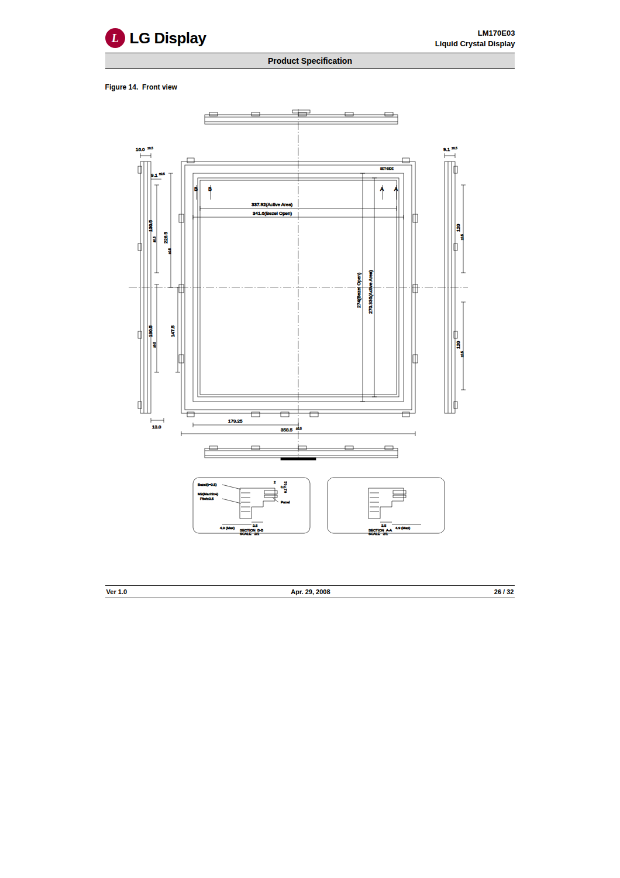LLG Display
LM170E03
Liquid Crystal Display
Product Specification
Figure 14. Front view
16.0 ±0.5 9.1 ±0.5 130.5 ±0.5 130.5 ±0.5 13.0 B B A A SET-SIDE 337.92(Active Area) 341.6(Bezel Open) 274(Bezel Open) 270.336(Active Area) 226.5 ±0.5 147.5 179.25 358.5 ±0.5 9.1 ±0.5 120 ±0.5 120 ±0.5 Bezel(t=0.5) M3(Machine) Pitch:0.5 Panel 2 0.2 0.1 ~ 0.2 3.5 4.9 (Max) SECTION B-B SCALE 2/1 3.5 4.9 (Max) SECTION A-A SCALE 2/1
Ver 1.0
Apr. 29, 2008
26 / 32